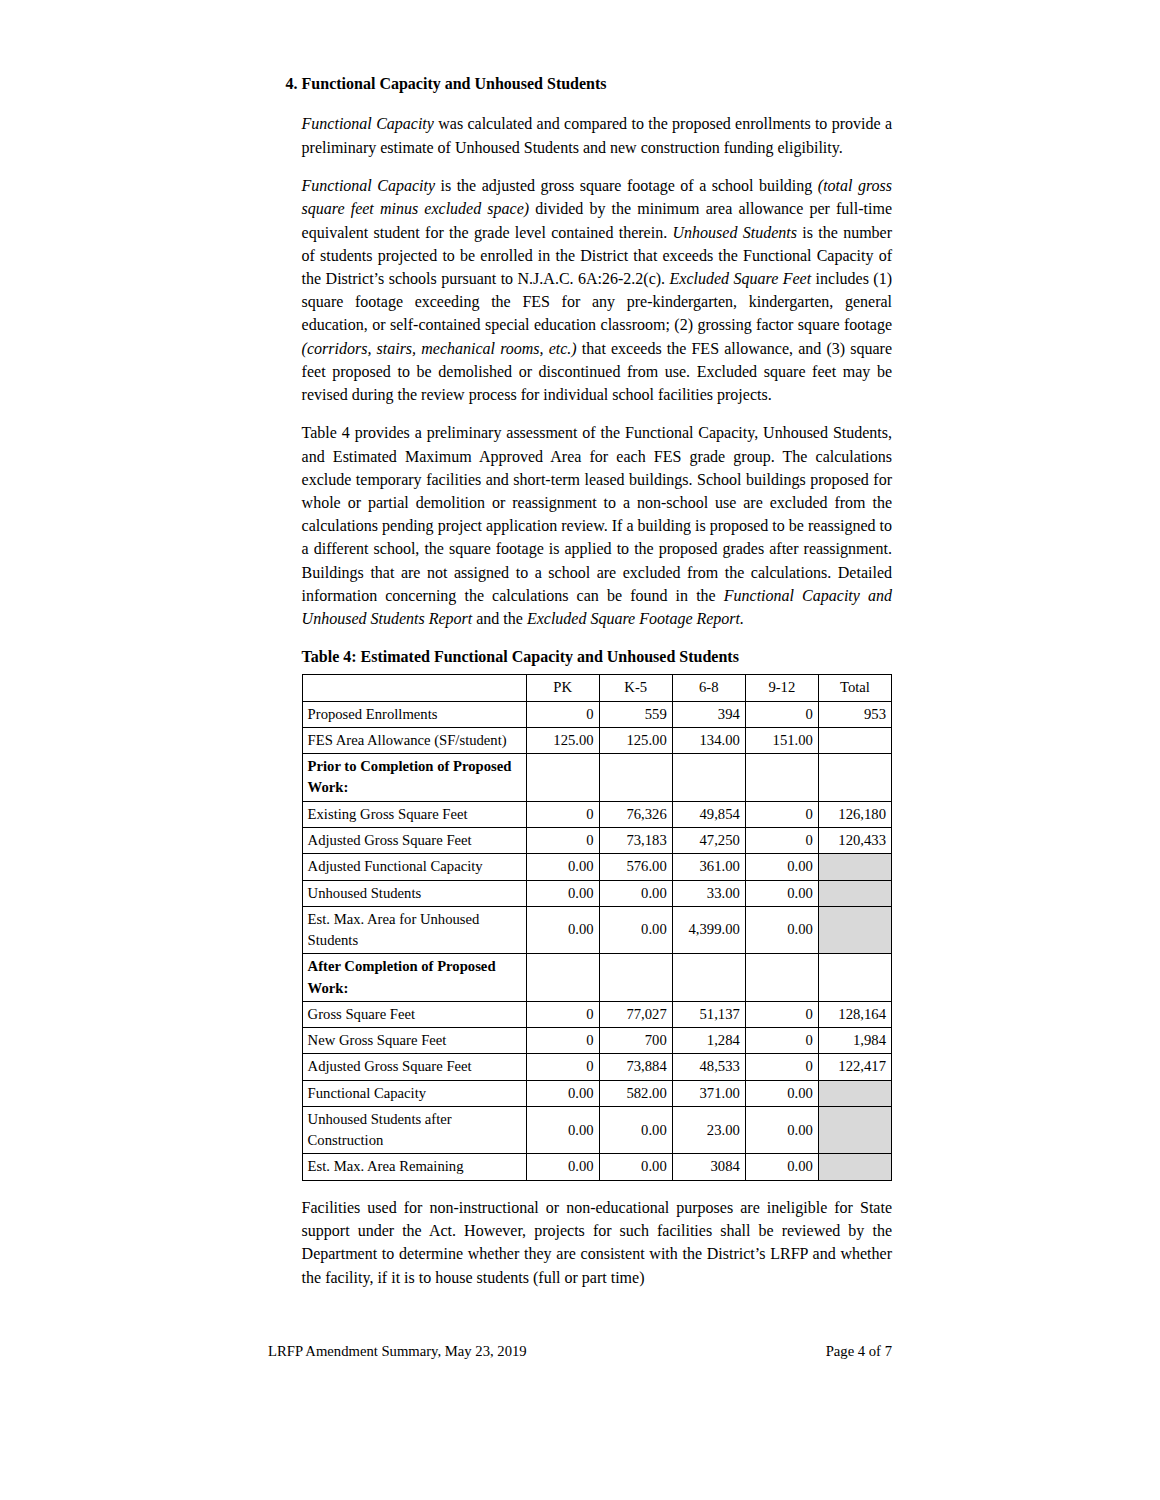Functional Capacity and Unhoused Students
Functional Capacity was calculated and compared to the proposed enrollments to provide a preliminary estimate of Unhoused Students and new construction funding eligibility.
Functional Capacity is the adjusted gross square footage of a school building (total gross square feet minus excluded space) divided by the minimum area allowance per full-time equivalent student for the grade level contained therein. Unhoused Students is the number of students projected to be enrolled in the District that exceeds the Functional Capacity of the District’s schools pursuant to N.J.A.C. 6A:26-2.2(c). Excluded Square Feet includes (1) square footage exceeding the FES for any pre-kindergarten, kindergarten, general education, or self-contained special education classroom; (2) grossing factor square footage (corridors, stairs, mechanical rooms, etc.) that exceeds the FES allowance, and (3) square feet proposed to be demolished or discontinued from use. Excluded square feet may be revised during the review process for individual school facilities projects.
Table 4 provides a preliminary assessment of the Functional Capacity, Unhoused Students, and Estimated Maximum Approved Area for each FES grade group. The calculations exclude temporary facilities and short-term leased buildings. School buildings proposed for whole or partial demolition or reassignment to a non-school use are excluded from the calculations pending project application review. If a building is proposed to be reassigned to a different school, the square footage is applied to the proposed grades after reassignment. Buildings that are not assigned to a school are excluded from the calculations. Detailed information concerning the calculations can be found in the Functional Capacity and Unhoused Students Report and the Excluded Square Footage Report.
Table 4: Estimated Functional Capacity and Unhoused Students
| | PK | K-5 | 6-8 | 9-12 | Total |
| --- | --- | --- | --- | --- | --- |
| Proposed Enrollments | 0 | 559 | 394 | 0 | 953 |
| FES Area Allowance (SF/student) | 125.00 | 125.00 | 134.00 | 151.00 | |
| Prior to Completion of Proposed Work: | | | | | |
| Existing Gross Square Feet | 0 | 76,326 | 49,854 | 0 | 126,180 |
| Adjusted Gross Square Feet | 0 | 73,183 | 47,250 | 0 | 120,433 |
| Adjusted Functional Capacity | 0.00 | 576.00 | 361.00 | 0.00 | |
| Unhoused Students | 0.00 | 0.00 | 33.00 | 0.00 | |
| Est. Max. Area for Unhoused Students | 0.00 | 0.00 | 4,399.00 | 0.00 | |
| After Completion of Proposed Work: | | | | | |
| Gross Square Feet | 0 | 77,027 | 51,137 | 0 | 128,164 |
| New Gross Square Feet | 0 | 700 | 1,284 | 0 | 1,984 |
| Adjusted Gross Square Feet | 0 | 73,884 | 48,533 | 0 | 122,417 |
| Functional Capacity | 0.00 | 582.00 | 371.00 | 0.00 | |
| Unhoused Students after Construction | 0.00 | 0.00 | 23.00 | 0.00 | |
| Est. Max. Area Remaining | 0.00 | 0.00 | 3084 | 0.00 | |
Facilities used for non-instructional or non-educational purposes are ineligible for State support under the Act. However, projects for such facilities shall be reviewed by the Department to determine whether they are consistent with the District’s LRFP and whether the facility, if it is to house students (full or part time)
LRFP Amendment Summary, May 23, 2019
Page 4 of 7